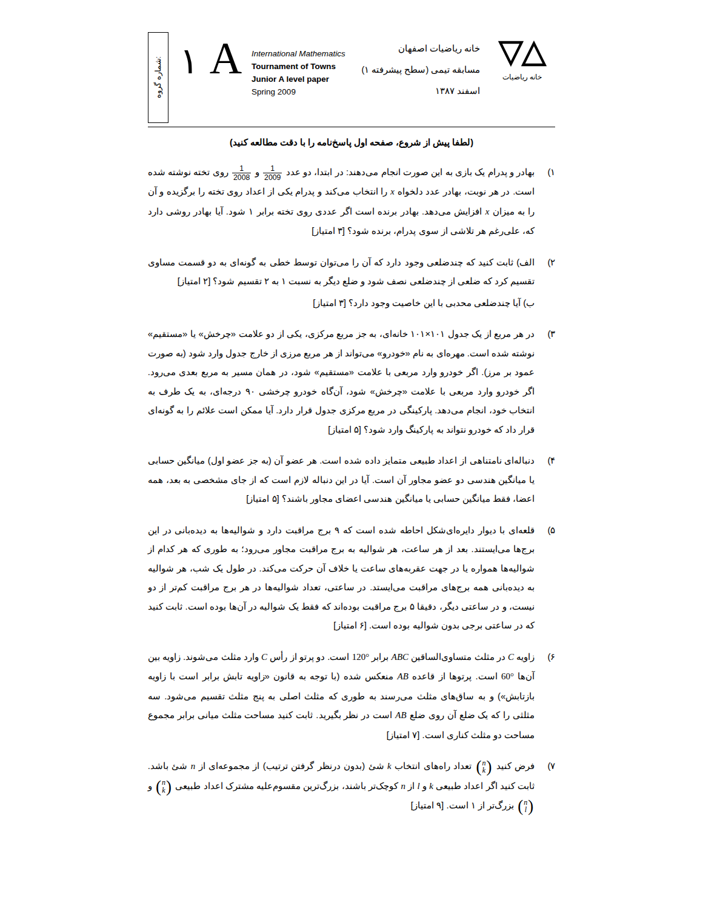△▽
خانه ریاضیات
خانه ریاضیات اصفهان
مسابقه تیمی (سطح پیشرفته ۱)
اسفند ۱۳۸۷
شماره گروه:
۱
A
International Mathematics
Tournament of Towns
Junior A level paper
Spring 2009
(لطفا پیش از شروع، صفحه اول پاسخ‌نامه را با دقت مطالعه کنید)
۱) بهادر و پدرام یک بازی به این صورت انجام می‌دهند: در ابتدا، دو عدد 12009 و 12008 روی تخته نوشته شده است. در هر نوبت، بهادر عدد دلخواه x را انتخاب می‌کند و پدرام یکی از اعداد روی تخته را برگزیده و آن را به میزان x افزایش می‌دهد. بهادر برنده است اگر عددی روی تخته برابر ۱ شود. آیا بهادر روشی دارد که، علی‌رغم هر تلاشی از سوی پدرام، برنده شود؟ [۳ امتیاز]
۲) الف) ثابت کنید که چندضلعی وجود دارد که آن را می‌توان توسط خطی به گونه‌ای به دو قسمت مساوی تقسیم کرد که ضلعی از چندضلعی نصف شود و ضلع دیگر به نسبت ۱ به ۲ تقسیم شود؟ [۲ امتیاز] ب) آیا چندضلعی محدبی با این خاصیت وجود دارد؟ [۳ امتیاز]
۳) در هر مربع از یک جدول ۱۰۱×۱۰۱ خانه‌ای، به جز مربع مرکزی، یکی از دو علامت «چرخش» یا «مستقیم» نوشته شده است. مهره‌ای به نام «خودرو» می‌تواند از هر مربع مرزی از خارج جدول وارد شود (به صورت عمود بر مرز). اگر خودرو وارد مربعی با علامت «مستقیم» شود، در همان مسیر به مربع بعدی می‌رود. اگر خودرو وارد مربعی با علامت «چرخش» شود، آن‌گاه خودرو چرخشی ۹۰ درجه‌ای، به یک طرف به انتخاب خود، انجام می‌دهد. پارکینگی در مربع مرکزی جدول قرار دارد. آیا ممکن است علائم را به گونه‌ای قرار داد که خودرو نتواند به پارکینگ وارد شود؟ [۵ امتیاز]
۴) دنباله‌ای نامتناهی از اعداد طبیعی متمایز داده شده است. هر عضو آن (به جز عضو اول) میانگین حسابی یا میانگین هندسی دو عضو مجاور آن است. آیا در این دنباله لازم است که از جای مشخصی به بعد، همه اعضا، فقط میانگین حسابی یا میانگین هندسی اعضای مجاور باشند؟ [۵ امتیاز]
۵) قلعه‌ای با دیوار دایره‌ای‌شکل احاطه شده است که ۹ برج مراقبت دارد و شوالیه‌ها به دیده‌بانی در این برج‌ها می‌ایستند. بعد از هر ساعت، هر شوالیه به برج مراقبت مجاور می‌رود؛ به طوری که هر کدام از شوالیه‌ها همواره یا در جهت عقربه‌های ساعت یا خلاف آن حرکت می‌کند. در طول یک شب، هر شوالیه به دیده‌بانی همه برج‌های مراقبت می‌ایستد. در ساعتی، تعداد شوالیه‌ها در هر برج مراقبت کم‌تر از دو نیست، و در ساعتی دیگر، دقیقا ۵ برج مراقبت بوده‌اند که فقط یک شوالیه در آن‌ها بوده است. ثابت کنید که در ساعتی برجی بدون شوالیه بوده است. [۶ امتیاز]
۶) زاویه C در مثلث متساوی‌الساقین ABC برابر 120° است. دو پرتو از رأس C وارد مثلث می‌شوند. زاویه بین آن‌ها 60° است. پرتوها از قاعده AB منعکس شده (با توجه به قانون «زاویه تابش برابر است با زاویه بازتابش») و به ساق‌های مثلث می‌رسند به طوری که مثلث اصلی به پنج مثلث تقسیم می‌شود. سه مثلثی را که یک ضلع آن روی ضلع AB است در نظر بگیرید. ثابت کنید مساحت مثلث میانی برابر مجموع مساحت دو مثلث کناری است. [۷ امتیاز]
۷) فرض کنید (n
k) تعداد راه‌های انتخاب k شئ (بدون درنظر گرفتن ترتیب) از مجموعه‌ای از n شئ باشد. ثابت کنید اگر اعداد طبیعی k و l از n کوچک‌تر باشند، بزرگ‌ترین مقسوم‌علیه مشترک اعداد طبیعی (n
k) و (n
l) بزرگ‌تر از ۱ است. [۹ امتیاز]